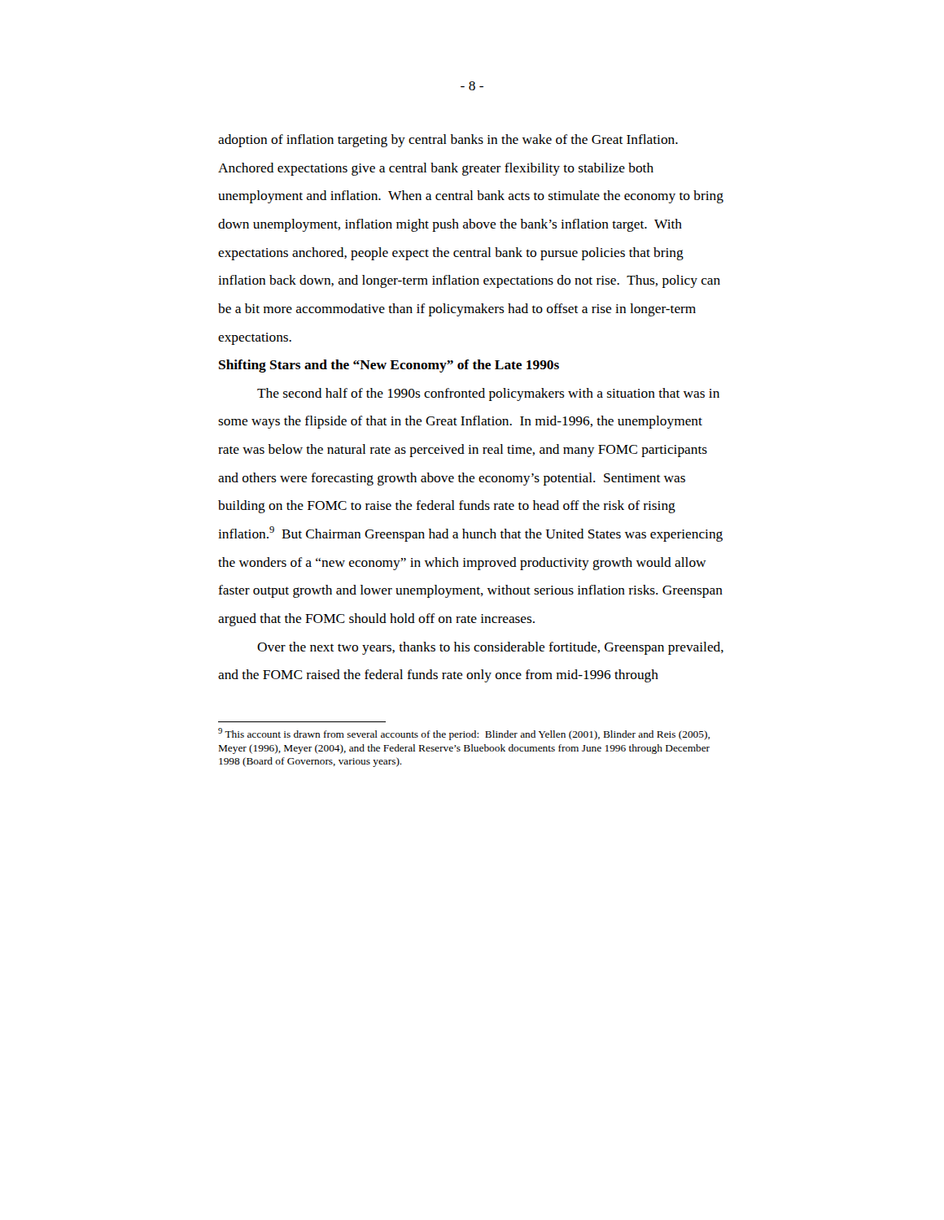- 8 -
adoption of inflation targeting by central banks in the wake of the Great Inflation. Anchored expectations give a central bank greater flexibility to stabilize both unemployment and inflation. When a central bank acts to stimulate the economy to bring down unemployment, inflation might push above the bank’s inflation target. With expectations anchored, people expect the central bank to pursue policies that bring inflation back down, and longer-term inflation expectations do not rise. Thus, policy can be a bit more accommodative than if policymakers had to offset a rise in longer-term expectations.
Shifting Stars and the “New Economy” of the Late 1990s
The second half of the 1990s confronted policymakers with a situation that was in some ways the flipside of that in the Great Inflation. In mid-1996, the unemployment rate was below the natural rate as perceived in real time, and many FOMC participants and others were forecasting growth above the economy’s potential. Sentiment was building on the FOMC to raise the federal funds rate to head off the risk of rising inflation.9 But Chairman Greenspan had a hunch that the United States was experiencing the wonders of a “new economy” in which improved productivity growth would allow faster output growth and lower unemployment, without serious inflation risks. Greenspan argued that the FOMC should hold off on rate increases.
Over the next two years, thanks to his considerable fortitude, Greenspan prevailed, and the FOMC raised the federal funds rate only once from mid-1996 through
9 This account is drawn from several accounts of the period: Blinder and Yellen (2001), Blinder and Reis (2005), Meyer (1996), Meyer (2004), and the Federal Reserve’s Bluebook documents from June 1996 through December 1998 (Board of Governors, various years).